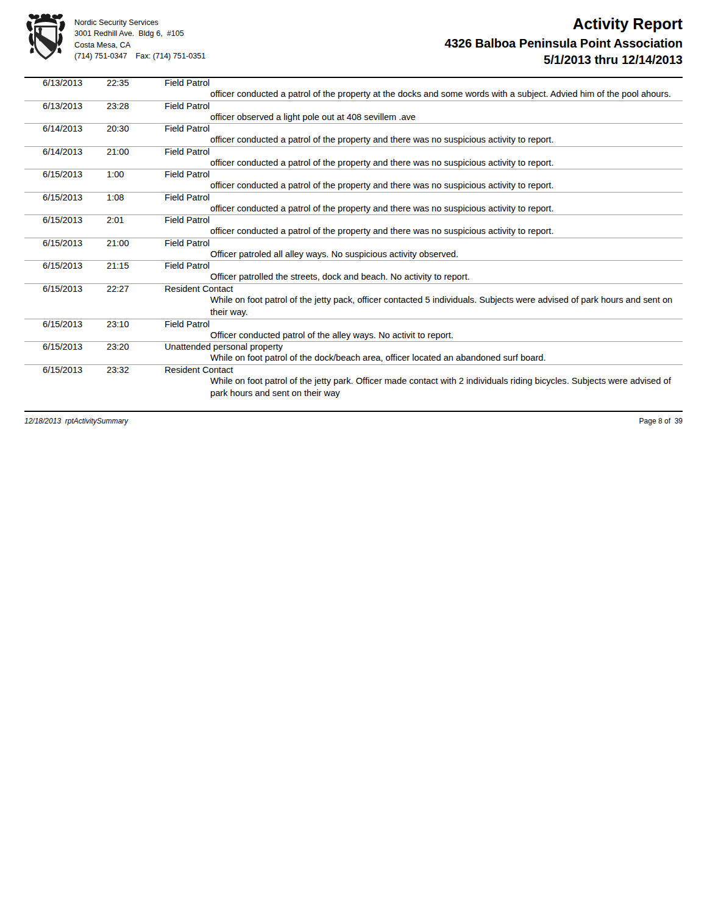Nordic Security Services
3001 Redhill Ave. Bldg 6, #105
Costa Mesa, CA
(714) 751-0347 Fax: (714) 751-0351
Activity Report
4326 Balboa Peninsula Point Association
5/1/2013 thru 12/14/2013
| 6/13/2013 | 22:35 | Field Patrol |
| | officer conducted a patrol of the property at the docks and some words with a subject. Advied him of the pool ahours. |
| 6/13/2013 | 23:28 | Field Patrol |
| | officer observed a light pole out at 408 sevillem .ave |
| 6/14/2013 | 20:30 | Field Patrol |
| | officer conducted a patrol of the property and there was no suspicious activity to report. |
| 6/14/2013 | 21:00 | Field Patrol |
| | officer conducted a patrol of the property and there was no suspicious activity to report. |
| 6/15/2013 | 1:00 | Field Patrol |
| | officer conducted a patrol of the property and there was no suspicious activity to report. |
| 6/15/2013 | 1:08 | Field Patrol |
| | officer conducted a patrol of the property and there was no suspicious activity to report. |
| 6/15/2013 | 2:01 | Field Patrol |
| | officer conducted a patrol of the property and there was no suspicious activity to report. |
| 6/15/2013 | 21:00 | Field Patrol |
| | Officer patroled all alley ways. No suspicious activity observed. |
| 6/15/2013 | 21:15 | Field Patrol |
| | Officer patrolled the streets, dock and beach. No activity to report. |
| 6/15/2013 | 22:27 | Resident Contact |
| | While on foot patrol of the jetty pack, officer contacted 5 individuals. Subjects were advised of park hours and sent on their way. |
| 6/15/2013 | 23:10 | Field Patrol |
| | Officer conducted patrol of the alley ways. No activit to report. |
| 6/15/2013 | 23:20 | Unattended personal property |
| | While on foot patrol of the dock/beach area, officer located an abandoned surf board. |
| 6/15/2013 | 23:32 | Resident Contact |
| | While on foot patrol of the jetty park. Officer made contact with 2 individuals riding bicycles. Subjects were advised of park hours and sent on their way |
12/18/2013 rptActivitySummary
Page 8 of 39